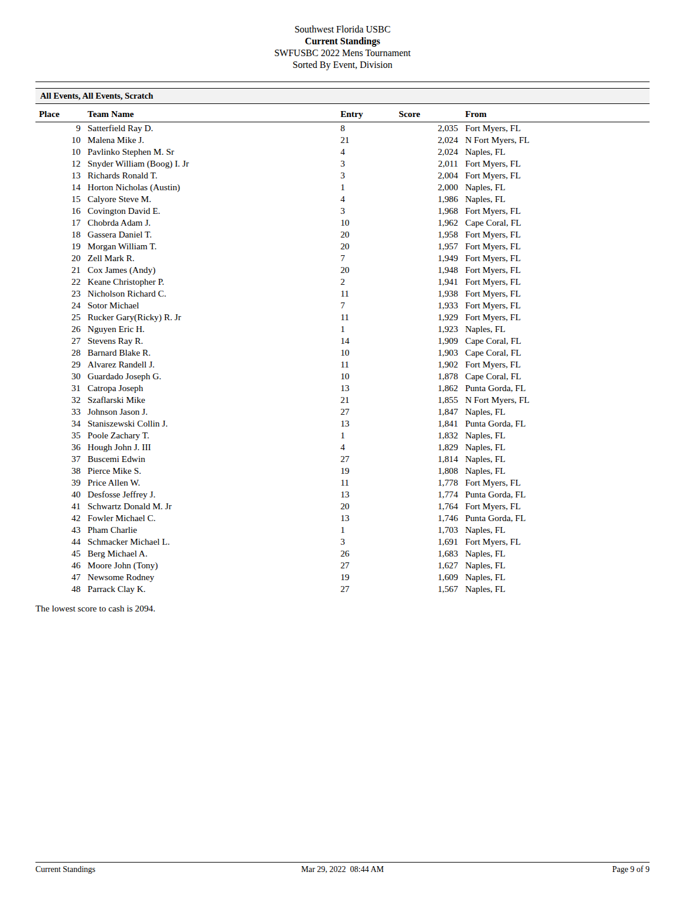Southwest Florida USBC
Current Standings
SWFUSBC 2022 Mens Tournament
Sorted By Event, Division
All Events, All Events, Scratch
| Place | Team Name | Entry | Score | From |
| --- | --- | --- | --- | --- |
| 9 | Satterfield Ray D. | 8 | 2,035 | Fort Myers, FL |
| 10 | Malena Mike J. | 21 | 2,024 | N Fort Myers, FL |
| 10 | Pavlinko Stephen M. Sr | 4 | 2,024 | Naples, FL |
| 12 | Snyder William (Boog) I. Jr | 3 | 2,011 | Fort Myers, FL |
| 13 | Richards Ronald T. | 3 | 2,004 | Fort Myers, FL |
| 14 | Horton Nicholas (Austin) | 1 | 2,000 | Naples, FL |
| 15 | Calyore Steve M. | 4 | 1,986 | Naples, FL |
| 16 | Covington David E. | 3 | 1,968 | Fort Myers, FL |
| 17 | Chobrda Adam J. | 10 | 1,962 | Cape Coral, FL |
| 18 | Gassera Daniel T. | 20 | 1,958 | Fort Myers, FL |
| 19 | Morgan William T. | 20 | 1,957 | Fort Myers, FL |
| 20 | Zell Mark R. | 7 | 1,949 | Fort Myers, FL |
| 21 | Cox James (Andy) | 20 | 1,948 | Fort Myers, FL |
| 22 | Keane Christopher P. | 2 | 1,941 | Fort Myers, FL |
| 23 | Nicholson Richard C. | 11 | 1,938 | Fort Myers, FL |
| 24 | Sotor Michael | 7 | 1,933 | Fort Myers, FL |
| 25 | Rucker Gary(Ricky) R. Jr | 11 | 1,929 | Fort Myers, FL |
| 26 | Nguyen Eric H. | 1 | 1,923 | Naples, FL |
| 27 | Stevens Ray R. | 14 | 1,909 | Cape Coral, FL |
| 28 | Barnard Blake R. | 10 | 1,903 | Cape Coral, FL |
| 29 | Alvarez Randell J. | 11 | 1,902 | Fort Myers, FL |
| 30 | Guardado Joseph G. | 10 | 1,878 | Cape Coral, FL |
| 31 | Catropa Joseph | 13 | 1,862 | Punta Gorda, FL |
| 32 | Szaflarski Mike | 21 | 1,855 | N Fort Myers, FL |
| 33 | Johnson Jason J. | 27 | 1,847 | Naples, FL |
| 34 | Staniszewski Collin J. | 13 | 1,841 | Punta Gorda, FL |
| 35 | Poole Zachary T. | 1 | 1,832 | Naples, FL |
| 36 | Hough John J. III | 4 | 1,829 | Naples, FL |
| 37 | Buscemi Edwin | 27 | 1,814 | Naples, FL |
| 38 | Pierce Mike S. | 19 | 1,808 | Naples, FL |
| 39 | Price Allen W. | 11 | 1,778 | Fort Myers, FL |
| 40 | Desfosse Jeffrey J. | 13 | 1,774 | Punta Gorda, FL |
| 41 | Schwartz Donald M. Jr | 20 | 1,764 | Fort Myers, FL |
| 42 | Fowler Michael C. | 13 | 1,746 | Punta Gorda, FL |
| 43 | Pham Charlie | 1 | 1,703 | Naples, FL |
| 44 | Schmacker Michael L. | 3 | 1,691 | Fort Myers, FL |
| 45 | Berg Michael A. | 26 | 1,683 | Naples, FL |
| 46 | Moore John (Tony) | 27 | 1,627 | Naples, FL |
| 47 | Newsome Rodney | 19 | 1,609 | Naples, FL |
| 48 | Parrack Clay K. | 27 | 1,567 | Naples, FL |
The lowest score to cash is 2094.
Current Standings
Mar 29, 2022 08:44 AM
Page 9 of 9